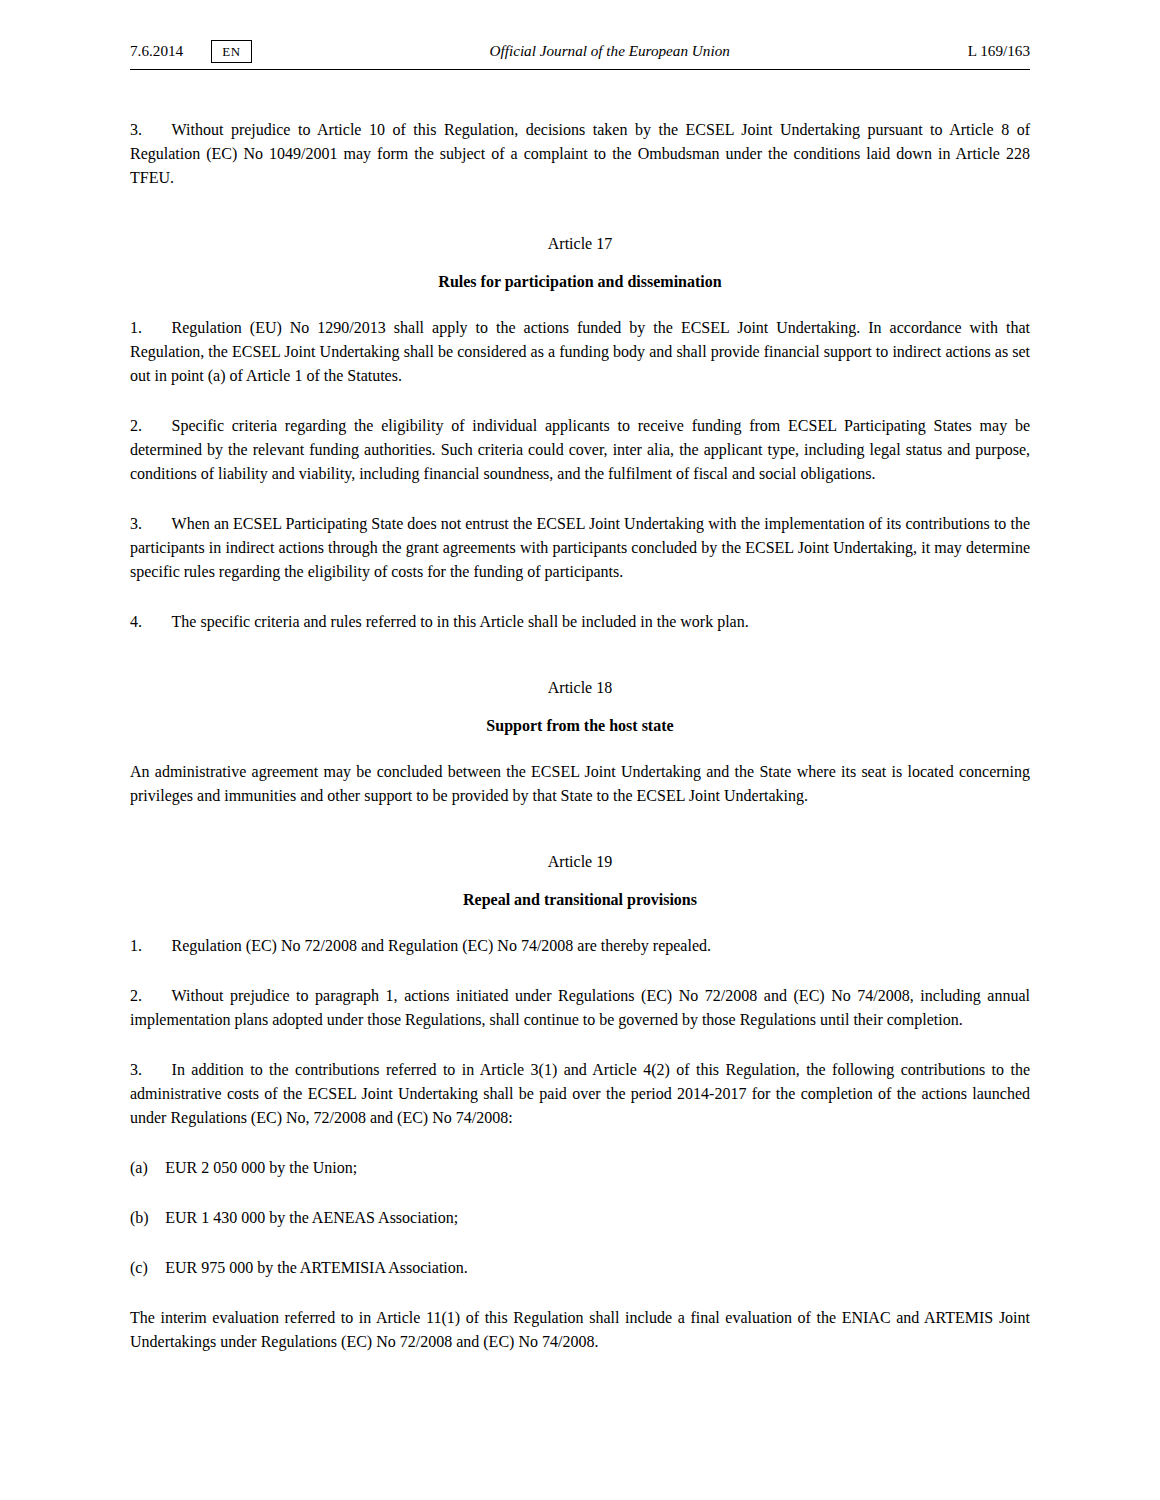7.6.2014 EN Official Journal of the European Union L 169/163
3. Without prejudice to Article 10 of this Regulation, decisions taken by the ECSEL Joint Undertaking pursuant to Article 8 of Regulation (EC) No 1049/2001 may form the subject of a complaint to the Ombudsman under the conditions laid down in Article 228 TFEU.
Article 17
Rules for participation and dissemination
1. Regulation (EU) No 1290/2013 shall apply to the actions funded by the ECSEL Joint Undertaking. In accordance with that Regulation, the ECSEL Joint Undertaking shall be considered as a funding body and shall provide financial support to indirect actions as set out in point (a) of Article 1 of the Statutes.
2. Specific criteria regarding the eligibility of individual applicants to receive funding from ECSEL Participating States may be determined by the relevant funding authorities. Such criteria could cover, inter alia, the applicant type, including legal status and purpose, conditions of liability and viability, including financial soundness, and the fulfilment of fiscal and social obligations.
3. When an ECSEL Participating State does not entrust the ECSEL Joint Undertaking with the implementation of its contributions to the participants in indirect actions through the grant agreements with participants concluded by the ECSEL Joint Undertaking, it may determine specific rules regarding the eligibility of costs for the funding of participants.
4. The specific criteria and rules referred to in this Article shall be included in the work plan.
Article 18
Support from the host state
An administrative agreement may be concluded between the ECSEL Joint Undertaking and the State where its seat is located concerning privileges and immunities and other support to be provided by that State to the ECSEL Joint Undertaking.
Article 19
Repeal and transitional provisions
1. Regulation (EC) No 72/2008 and Regulation (EC) No 74/2008 are thereby repealed.
2. Without prejudice to paragraph 1, actions initiated under Regulations (EC) No 72/2008 and (EC) No 74/2008, including annual implementation plans adopted under those Regulations, shall continue to be governed by those Regulations until their completion.
3. In addition to the contributions referred to in Article 3(1) and Article 4(2) of this Regulation, the following contributions to the administrative costs of the ECSEL Joint Undertaking shall be paid over the period 2014-2017 for the completion of the actions launched under Regulations (EC) No, 72/2008 and (EC) No 74/2008:
(a) EUR 2 050 000 by the Union;
(b) EUR 1 430 000 by the AENEAS Association;
(c) EUR 975 000 by the ARTEMISIA Association.
The interim evaluation referred to in Article 11(1) of this Regulation shall include a final evaluation of the ENIAC and ARTEMIS Joint Undertakings under Regulations (EC) No 72/2008 and (EC) No 74/2008.